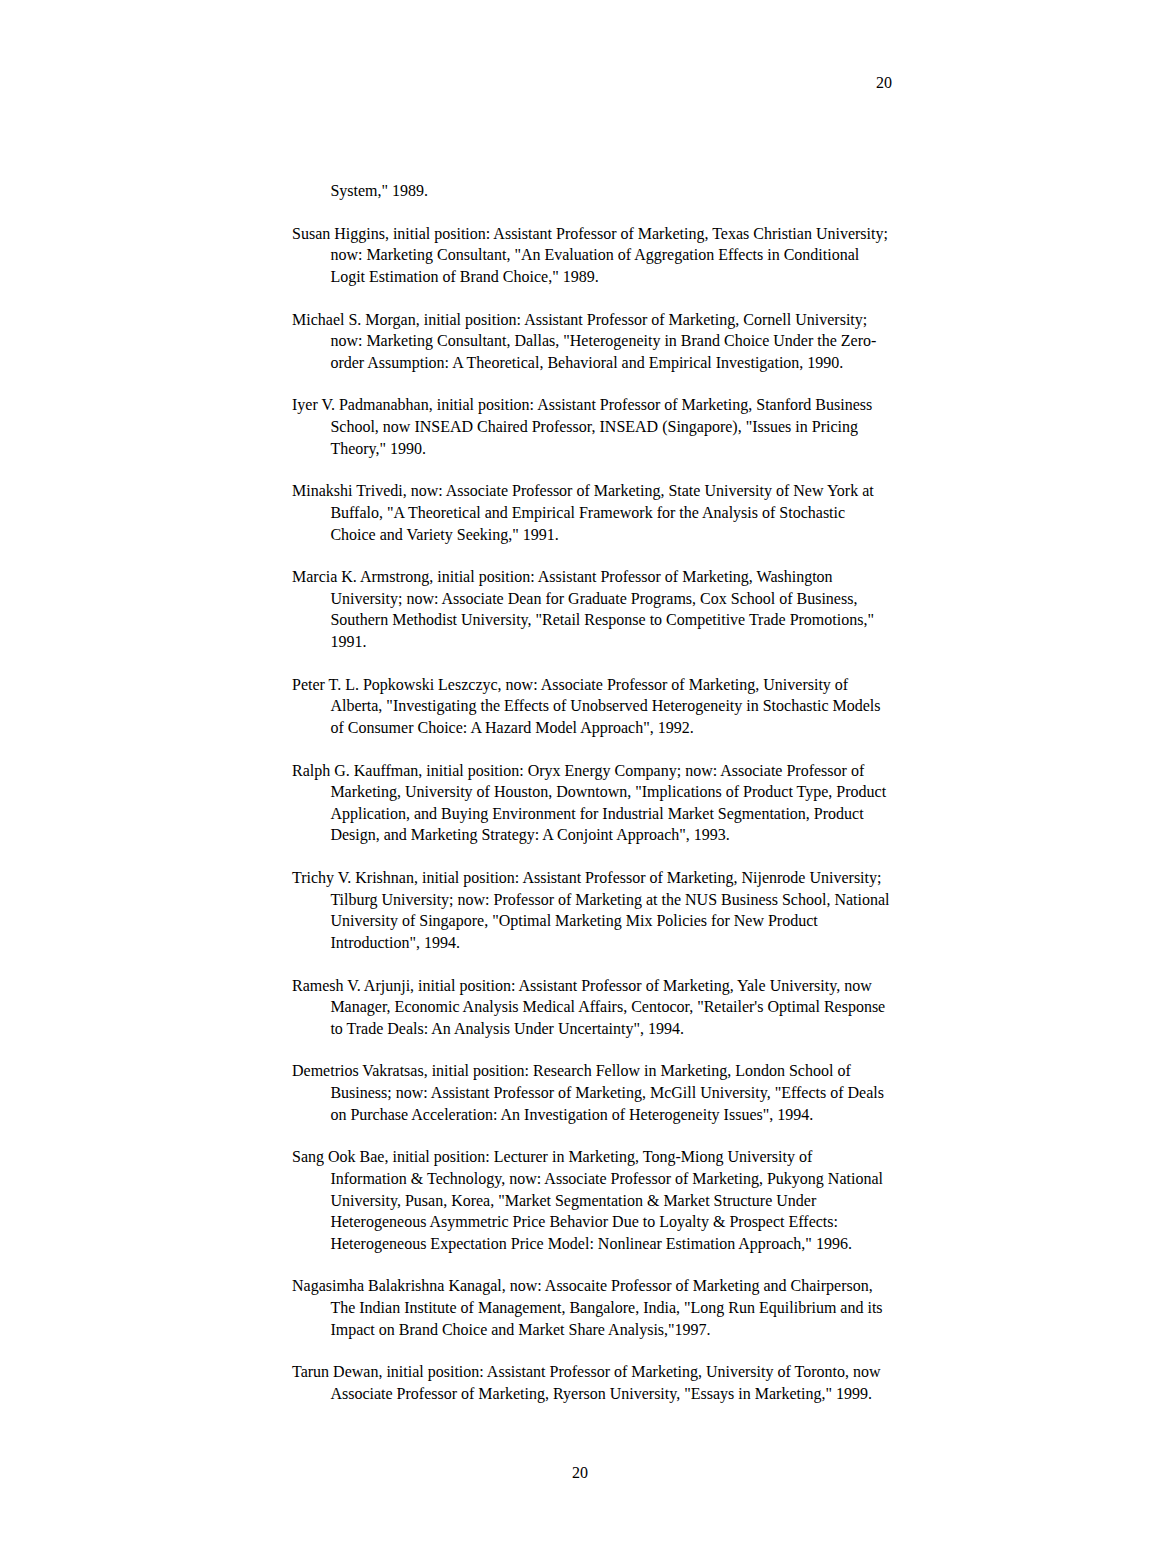20
System," 1989.
Susan Higgins, initial position: Assistant Professor of Marketing, Texas Christian University; now: Marketing Consultant, "An Evaluation of Aggregation Effects in Conditional Logit Estimation of Brand Choice," 1989.
Michael S. Morgan, initial position: Assistant Professor of Marketing, Cornell University; now: Marketing Consultant, Dallas, "Heterogeneity in Brand Choice Under the Zero-order Assumption: A Theoretical, Behavioral and Empirical Investigation, 1990.
Iyer V. Padmanabhan, initial position: Assistant Professor of Marketing, Stanford Business School, now INSEAD Chaired Professor, INSEAD (Singapore), "Issues in Pricing Theory," 1990.
Minakshi Trivedi, now: Associate Professor of Marketing, State University of New York at Buffalo, "A Theoretical and Empirical Framework for the Analysis of Stochastic Choice and Variety Seeking," 1991.
Marcia K. Armstrong, initial position: Assistant Professor of Marketing, Washington University; now: Associate Dean for Graduate Programs, Cox School of Business, Southern Methodist University, "Retail Response to Competitive Trade Promotions," 1991.
Peter T. L. Popkowski Leszczyc, now: Associate Professor of Marketing, University of Alberta, "Investigating the Effects of Unobserved Heterogeneity in Stochastic Models of Consumer Choice: A Hazard Model Approach", 1992.
Ralph G. Kauffman, initial position: Oryx Energy Company; now: Associate Professor of Marketing, University of Houston, Downtown, "Implications of Product Type, Product Application, and Buying Environment for Industrial Market Segmentation, Product Design, and Marketing Strategy: A Conjoint Approach", 1993.
Trichy V. Krishnan, initial position: Assistant Professor of Marketing, Nijenrode University; Tilburg University; now: Professor of Marketing at the NUS Business School, National University of Singapore, "Optimal Marketing Mix Policies for New Product Introduction", 1994.
Ramesh V. Arjunji, initial position: Assistant Professor of Marketing, Yale University, now Manager, Economic Analysis Medical Affairs, Centocor, "Retailer's Optimal Response to Trade Deals: An Analysis Under Uncertainty", 1994.
Demetrios Vakratsas, initial position: Research Fellow in Marketing, London School of Business; now: Assistant Professor of Marketing, McGill University, "Effects of Deals on Purchase Acceleration: An Investigation of Heterogeneity Issues", 1994.
Sang Ook Bae, initial position: Lecturer in Marketing, Tong-Miong University of Information & Technology, now: Associate Professor of Marketing, Pukyong National University, Pusan, Korea, "Market Segmentation & Market Structure Under Heterogeneous Asymmetric Price Behavior Due to Loyalty & Prospect Effects: Heterogeneous Expectation Price Model: Nonlinear Estimation Approach," 1996.
Nagasimha Balakrishna Kanagal, now: Assocaite Professor of Marketing and Chairperson, The Indian Institute of Management, Bangalore, India, "Long Run Equilibrium and its Impact on Brand Choice and Market Share Analysis,"1997.
Tarun Dewan, initial position: Assistant Professor of Marketing, University of Toronto, now Associate Professor of Marketing, Ryerson University, "Essays in Marketing," 1999.
20